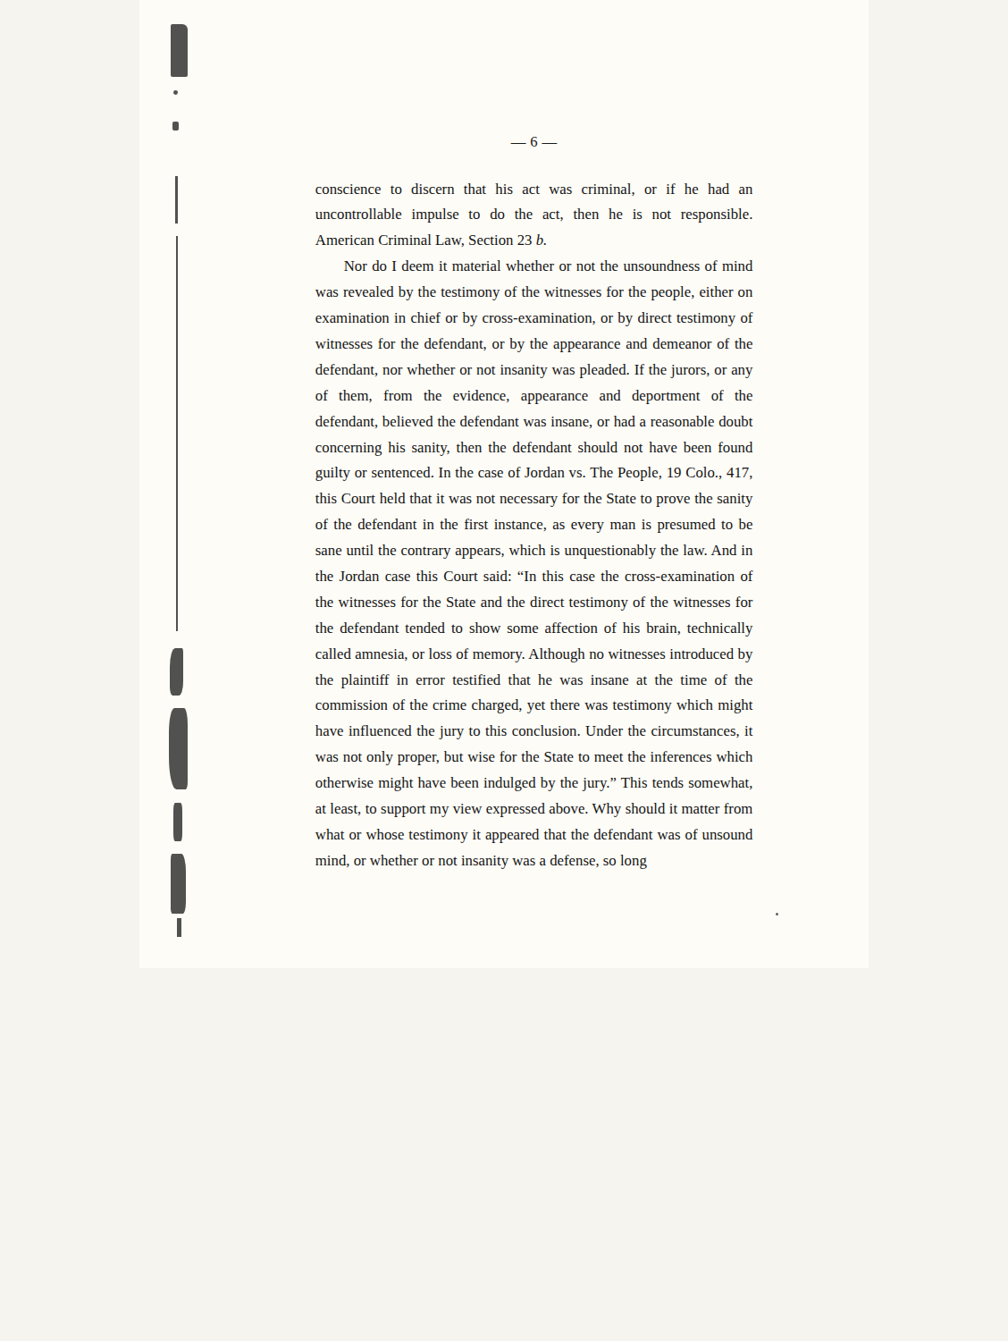— 6 —
conscience to discern that his act was criminal, or if he had an uncontrollable impulse to do the act, then he is not responsible. American Criminal Law, Section 23 b.
Nor do I deem it material whether or not the unsoundness of mind was revealed by the testimony of the witnesses for the people, either on examination in chief or by cross-examination, or by direct testimony of witnesses for the defendant, or by the appearance and demeanor of the defendant, nor whether or not insanity was pleaded. If the jurors, or any of them, from the evidence, appearance and deportment of the defendant, believed the defendant was insane, or had a reasonable doubt concerning his sanity, then the defendant should not have been found guilty or sentenced. In the case of Jordan vs. The People, 19 Colo., 417, this Court held that it was not necessary for the State to prove the sanity of the defendant in the first instance, as every man is presumed to be sane until the contrary appears, which is unquestionably the law. And in the Jordan case this Court said: “In this case the cross-examination of the witnesses for the State and the direct testimony of the witnesses for the defendant tended to show some affection of his brain, technically called amnesia, or loss of memory. Although no witnesses introduced by the plaintiff in error testified that he was insane at the time of the commission of the crime charged, yet there was testimony which might have influenced the jury to this conclusion. Under the circumstances, it was not only proper, but wise for the State to meet the inferences which otherwise might have been indulged by the jury.” This tends somewhat, at least, to support my view expressed above. Why should it matter from what or whose testimony it appeared that the defendant was of unsound mind, or whether or not insanity was a defense, so long